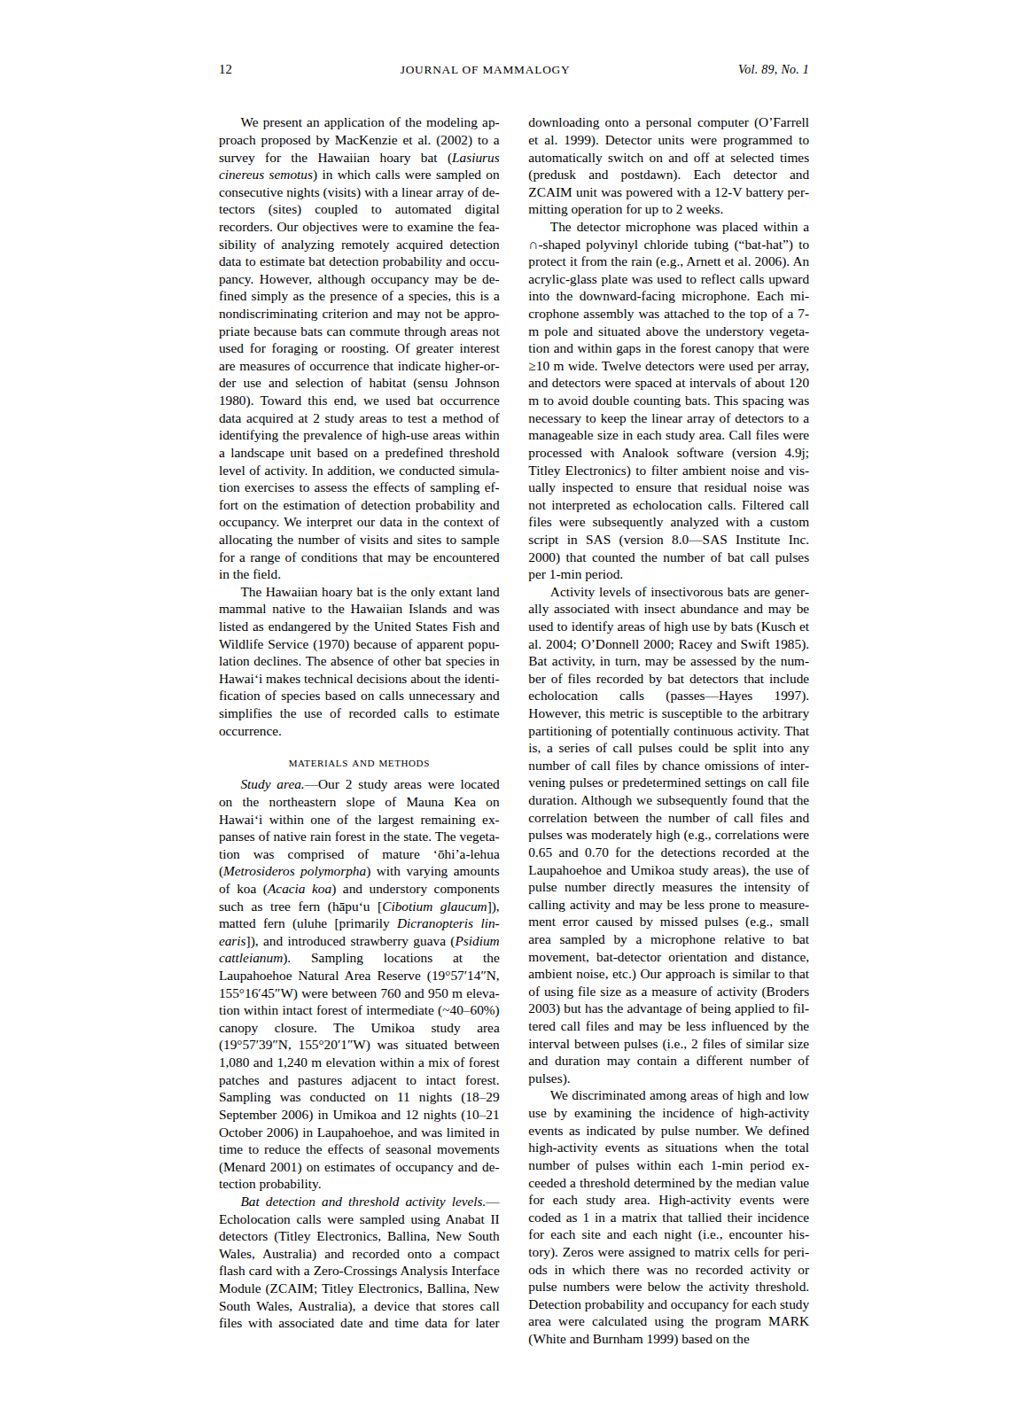12 Journal of Mammalogy Vol. 89, No. 1
We present an application of the modeling approach proposed by MacKenzie et al. (2002) to a survey for the Hawaiian hoary bat (Lasiurus cinereus semotus) in which calls were sampled on consecutive nights (visits) with a linear array of detectors (sites) coupled to automated digital recorders. Our objectives were to examine the feasibility of analyzing remotely acquired detection data to estimate bat detection probability and occupancy. However, although occupancy may be defined simply as the presence of a species, this is a nondiscriminating criterion and may not be appropriate because bats can commute through areas not used for foraging or roosting. Of greater interest are measures of occurrence that indicate higher-order use and selection of habitat (sensu Johnson 1980). Toward this end, we used bat occurrence data acquired at 2 study areas to test a method of identifying the prevalence of high-use areas within a landscape unit based on a predefined threshold level of activity. In addition, we conducted simulation exercises to assess the effects of sampling effort on the estimation of detection probability and occupancy. We interpret our data in the context of allocating the number of visits and sites to sample for a range of conditions that may be encountered in the field.
The Hawaiian hoary bat is the only extant land mammal native to the Hawaiian Islands and was listed as endangered by the United States Fish and Wildlife Service (1970) because of apparent population declines. The absence of other bat species in Hawai‘i makes technical decisions about the identification of species based on calls unnecessary and simplifies the use of recorded calls to estimate occurrence.
Materials and Methods
Study area.—Our 2 study areas were located on the northeastern slope of Mauna Kea on Hawai‘i within one of the largest remaining expanses of native rain forest in the state. The vegetation was comprised of mature ‘ōhi’a-lehua (Metrosideros polymorpha) with varying amounts of koa (Acacia koa) and understory components such as tree fern (hāpu‘u [Cibotium glaucum]), matted fern (uluhe [primarily Dicranopteris linearis]), and introduced strawberry guava (Psidium cattleianum). Sampling locations at the Laupahoehoe Natural Area Reserve (19°57′14″N, 155°16′45″W) were between 760 and 950 m elevation within intact forest of intermediate (~40–60%) canopy closure. The Umikoa study area (19°57′39″N, 155°20′1″W) was situated between 1,080 and 1,240 m elevation within a mix of forest patches and pastures adjacent to intact forest. Sampling was conducted on 11 nights (18–29 September 2006) in Umikoa and 12 nights (10–21 October 2006) in Laupahoehoe, and was limited in time to reduce the effects of seasonal movements (Menard 2001) on estimates of occupancy and detection probability.
Bat detection and threshold activity levels.—Echolocation calls were sampled using Anabat II detectors (Titley Electronics, Ballina, New South Wales, Australia) and recorded onto a compact flash card with a Zero-Crossings Analysis Interface Module (ZCAIM; Titley Electronics, Ballina, New South Wales, Australia), a device that stores call files with associated date and time data for later downloading onto a personal computer (O’Farrell et al. 1999). Detector units were programmed to automatically switch on and off at selected times (predusk and postdawn). Each detector and ZCAIM unit was powered with a 12-V battery permitting operation for up to 2 weeks.
The detector microphone was placed within a ∩-shaped polyvinyl chloride tubing (“bat-hat”) to protect it from the rain (e.g., Arnett et al. 2006). An acrylic-glass plate was used to reflect calls upward into the downward-facing microphone. Each microphone assembly was attached to the top of a 7-m pole and situated above the understory vegetation and within gaps in the forest canopy that were ≥10 m wide. Twelve detectors were used per array, and detectors were spaced at intervals of about 120 m to avoid double counting bats. This spacing was necessary to keep the linear array of detectors to a manageable size in each study area. Call files were processed with Analook software (version 4.9j; Titley Electronics) to filter ambient noise and visually inspected to ensure that residual noise was not interpreted as echolocation calls. Filtered call files were subsequently analyzed with a custom script in SAS (version 8.0—SAS Institute Inc. 2000) that counted the number of bat call pulses per 1-min period.
Activity levels of insectivorous bats are generally associated with insect abundance and may be used to identify areas of high use by bats (Kusch et al. 2004; O’Donnell 2000; Racey and Swift 1985). Bat activity, in turn, may be assessed by the number of files recorded by bat detectors that include echolocation calls (passes—Hayes 1997). However, this metric is susceptible to the arbitrary partitioning of potentially continuous activity. That is, a series of call pulses could be split into any number of call files by chance omissions of intervening pulses or predetermined settings on call file duration. Although we subsequently found that the correlation between the number of call files and pulses was moderately high (e.g., correlations were 0.65 and 0.70 for the detections recorded at the Laupahoehoe and Umikoa study areas), the use of pulse number directly measures the intensity of calling activity and may be less prone to measurement error caused by missed pulses (e.g., small area sampled by a microphone relative to bat movement, bat-detector orientation and distance, ambient noise, etc.) Our approach is similar to that of using file size as a measure of activity (Broders 2003) but has the advantage of being applied to filtered call files and may be less influenced by the interval between pulses (i.e., 2 files of similar size and duration may contain a different number of pulses).
We discriminated among areas of high and low use by examining the incidence of high-activity events as indicated by pulse number. We defined high-activity events as situations when the total number of pulses within each 1-min period exceeded a threshold determined by the median value for each study area. High-activity events were coded as 1 in a matrix that tallied their incidence for each site and each night (i.e., encounter history). Zeros were assigned to matrix cells for periods in which there was no recorded activity or pulse numbers were below the activity threshold. Detection probability and occupancy for each study area were calculated using the program MARK (White and Burnham 1999) based on the